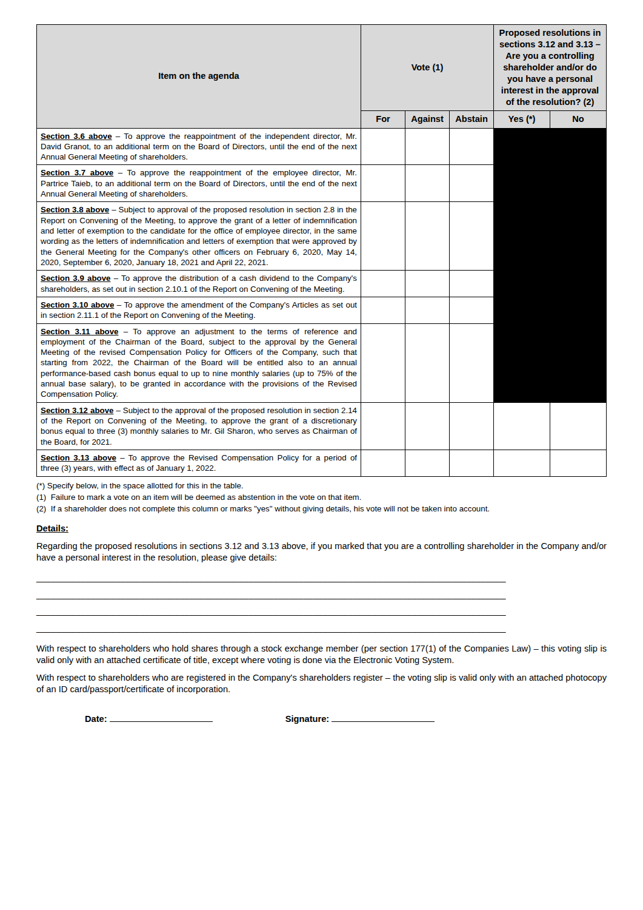| Item on the agenda | Vote (1) | Proposed resolutions in sections 3.12 and 3.13 – Are you a controlling shareholder and/or do you have a personal interest in the approval of the resolution? (2) |
| --- | --- | --- |
| For | Against | Abstain | Yes (*) | No |
| Section 3.6 above – To approve the reappointment of the independent director, Mr. David Granot, to an additional term on the Board of Directors, until the end of the next Annual General Meeting of shareholders. | | | | |
| Section 3.7 above – To approve the reappointment of the employee director, Mr. Partrice Taieb, to an additional term on the Board of Directors, until the end of the next Annual General Meeting of shareholders. | | | |
| Section 3.8 above – Subject to approval of the proposed resolution in section 2.8 in the Report on Convening of the Meeting, to approve the grant of a letter of indemnification and letter of exemption to the candidate for the office of employee director, in the same wording as the letters of indemnification and letters of exemption that were approved by the General Meeting for the Company's other officers on February 6, 2020, May 14, 2020, September 6, 2020, January 18, 2021 and April 22, 2021. | | | |
| Section 3.9 above – To approve the distribution of a cash dividend to the Company's shareholders, as set out in section 2.10.1 of the Report on Convening of the Meeting. | | | |
| Section 3.10 above – To approve the amendment of the Company's Articles as set out in section 2.11.1 of the Report on Convening of the Meeting. | | | |
| Section 3.11 above – To approve an adjustment to the terms of reference and employment of the Chairman of the Board, subject to the approval by the General Meeting of the revised Compensation Policy for Officers of the Company, such that starting from 2022, the Chairman of the Board will be entitled also to an annual performance-based cash bonus equal to up to nine monthly salaries (up to 75% of the annual base salary), to be granted in accordance with the provisions of the Revised Compensation Policy. | | | |
| Section 3.12 above – Subject to the approval of the proposed resolution in section 2.14 of the Report on Convening of the Meeting, to approve the grant of a discretionary bonus equal to three (3) monthly salaries to Mr. Gil Sharon, who serves as Chairman of the Board, for 2021. | | | | | |
| Section 3.13 above – To approve the Revised Compensation Policy for a period of three (3) years, with effect as of January 1, 2022. | | | | | |
(*) Specify below, in the space allotted for this in the table.
(1) Failure to mark a vote on an item will be deemed as abstention in the vote on that item.
(2) If a shareholder does not complete this column or marks "yes" without giving details, his vote will not be taken into account.
Details:
Regarding the proposed resolutions in sections 3.12 and 3.13 above, if you marked that you are a controlling shareholder in the Company and/or have a personal interest in the resolution, please give details:
_______________________________________________________________________________________________
_______________________________________________________________________________________________
_______________________________________________________________________________________________
_______________________________________________________________________________________________
With respect to shareholders who hold shares through a stock exchange member (per section 177(1) of the Companies Law) – this voting slip is valid only with an attached certificate of title, except where voting is done via the Electronic Voting System.
With respect to shareholders who are registered in the Company's shareholders register – the voting slip is valid only with an attached photocopy of an ID card/passport/certificate of incorporation.
Date:
Signature: